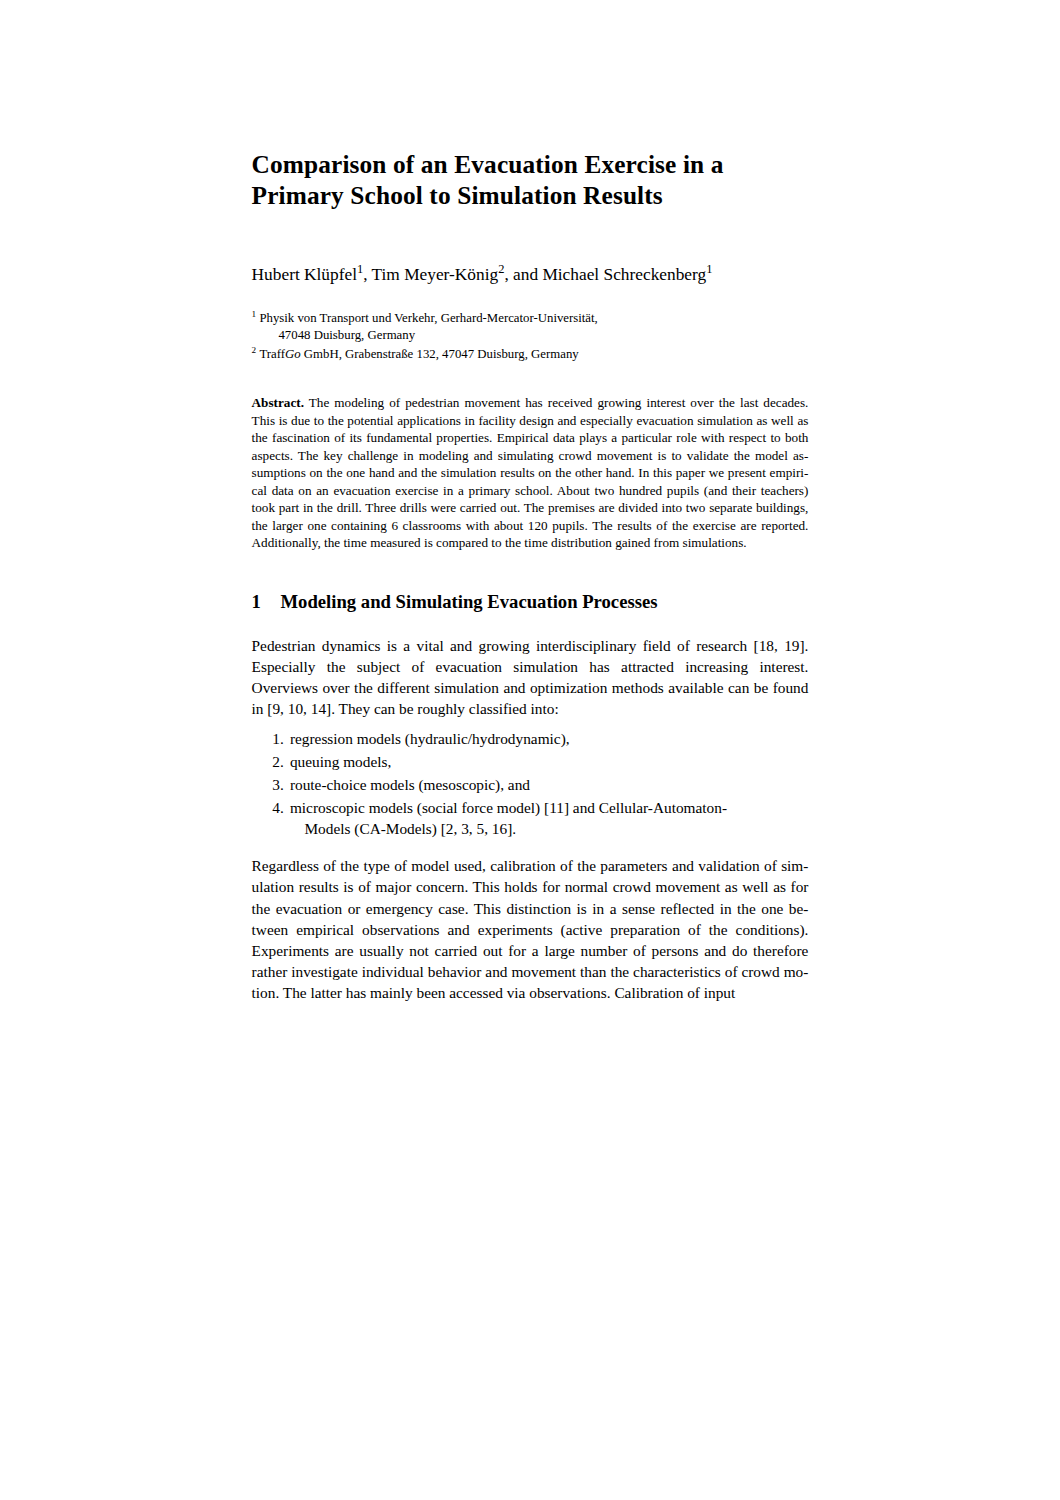Comparison of an Evacuation Exercise in a
Primary School to Simulation Results
Hubert Klüpfel1, Tim Meyer-König2, and Michael Schreckenberg1
1 Physik von Transport und Verkehr, Gerhard-Mercator-Universität, 47048 Duisburg, Germany
2 TraffGo GmbH, Grabenstraße 132, 47047 Duisburg, Germany
Abstract. The modeling of pedestrian movement has received growing interest over the last decades. This is due to the potential applications in facility design and especially evacuation simulation as well as the fascination of its fundamental properties. Empirical data plays a particular role with respect to both aspects. The key challenge in modeling and simulating crowd movement is to validate the model assumptions on the one hand and the simulation results on the other hand. In this paper we present empirical data on an evacuation exercise in a primary school. About two hundred pupils (and their teachers) took part in the drill. Three drills were carried out. The premises are divided into two separate buildings, the larger one containing 6 classrooms with about 120 pupils. The results of the exercise are reported. Additionally, the time measured is compared to the time distribution gained from simulations.
1 Modeling and Simulating Evacuation Processes
Pedestrian dynamics is a vital and growing interdisciplinary field of research [18, 19]. Especially the subject of evacuation simulation has attracted increasing interest. Overviews over the different simulation and optimization methods available can be found in [9, 10, 14]. They can be roughly classified into:
regression models (hydraulic/hydrodynamic),
queuing models,
route-choice models (mesoscopic), and
microscopic models (social force model) [11] and Cellular-Automaton-Models (CA-Models) [2, 3, 5, 16].
Regardless of the type of model used, calibration of the parameters and validation of simulation results is of major concern. This holds for normal crowd movement as well as for the evacuation or emergency case. This distinction is in a sense reflected in the one between empirical observations and experiments (active preparation of the conditions). Experiments are usually not carried out for a large number of persons and do therefore rather investigate individual behavior and movement than the characteristics of crowd motion. The latter has mainly been accessed via observations. Calibration of input